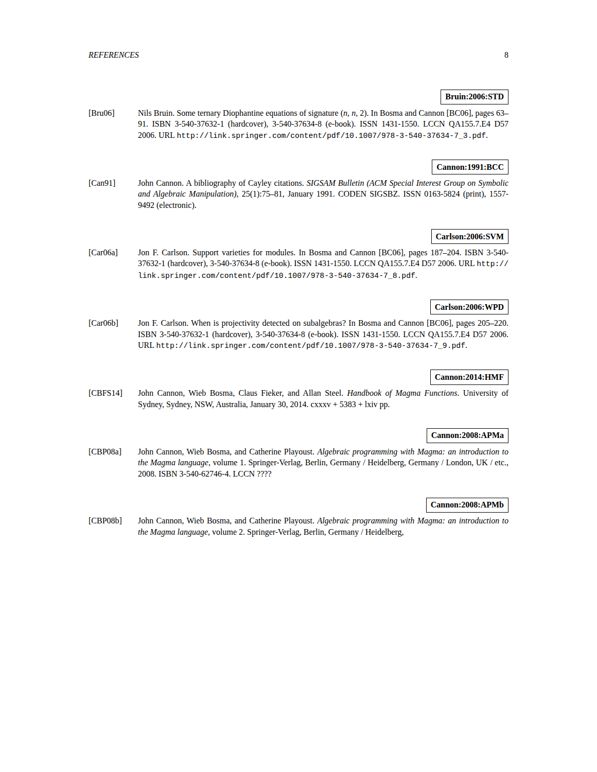REFERENCES 8
Bruin:2006:STD
[Bru06]
Nils Bruin. Some ternary Diophantine equations of signature (n, n, 2). In Bosma and Cannon [BC06], pages 63–91. ISBN 3-540-37632-1 (hardcover), 3-540-37634-8 (e-book). ISSN 1431-1550. LCCN QA155.7.E4 D57 2006. URL http://link.springer.com/content/pdf/10.1007/978-3-540-37634-7_3.pdf.
Cannon:1991:BCC
[Can91]
John Cannon. A bibliography of Cayley citations. SIGSAM Bulletin (ACM Special Interest Group on Symbolic and Algebraic Manipulation), 25(1):75–81, January 1991. CODEN SIGSBZ. ISSN 0163-5824 (print), 1557-9492 (electronic).
Carlson:2006:SVM
[Car06a]
Jon F. Carlson. Support varieties for modules. In Bosma and Cannon [BC06], pages 187–204. ISBN 3-540-37632-1 (hardcover), 3-540-37634-8 (e-book). ISSN 1431-1550. LCCN QA155.7.E4 D57 2006. URL http://link.springer.com/content/pdf/10.1007/978-3-540-37634-7_8.pdf.
Carlson:2006:WPD
[Car06b]
Jon F. Carlson. When is projectivity detected on subalgebras? In Bosma and Cannon [BC06], pages 205–220. ISBN 3-540-37632-1 (hardcover), 3-540-37634-8 (e-book). ISSN 1431-1550. LCCN QA155.7.E4 D57 2006. URL http://link.springer.com/content/pdf/10.1007/978-3-540-37634-7_9.pdf.
Cannon:2014:HMF
[CBFS14]
John Cannon, Wieb Bosma, Claus Fieker, and Allan Steel. Handbook of Magma Functions. University of Sydney, Sydney, NSW, Australia, January 30, 2014. cxxxv + 5383 + lxiv pp.
Cannon:2008:APMa
[CBP08a]
John Cannon, Wieb Bosma, and Catherine Playoust. Algebraic programming with Magma: an introduction to the Magma language, volume 1. Springer-Verlag, Berlin, Germany / Heidelberg, Germany / London, UK / etc., 2008. ISBN 3-540-62746-4. LCCN ????
Cannon:2008:APMb
[CBP08b]
John Cannon, Wieb Bosma, and Catherine Playoust. Algebraic programming with Magma: an introduction to the Magma language, volume 2. Springer-Verlag, Berlin, Germany / Heidelberg,